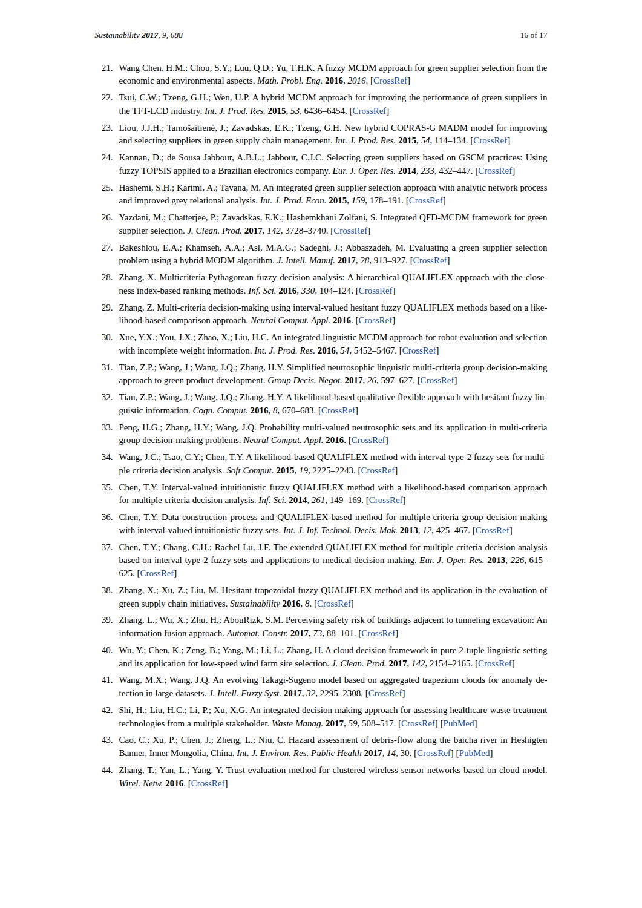Sustainability 2017, 9, 688
16 of 17
Wang Chen, H.M.; Chou, S.Y.; Luu, Q.D.; Yu, T.H.K. A fuzzy MCDM approach for green supplier selection from the economic and environmental aspects. Math. Probl. Eng. 2016, 2016. [CrossRef]
Tsui, C.W.; Tzeng, G.H.; Wen, U.P. A hybrid MCDM approach for improving the performance of green suppliers in the TFT-LCD industry. Int. J. Prod. Res. 2015, 53, 6436–6454. [CrossRef]
Liou, J.J.H.; Tamošaitienė, J.; Zavadskas, E.K.; Tzeng, G.H. New hybrid COPRAS-G MADM model for improving and selecting suppliers in green supply chain management. Int. J. Prod. Res. 2015, 54, 114–134. [CrossRef]
Kannan, D.; de Sousa Jabbour, A.B.L.; Jabbour, C.J.C. Selecting green suppliers based on GSCM practices: Using fuzzy TOPSIS applied to a Brazilian electronics company. Eur. J. Oper. Res. 2014, 233, 432–447. [CrossRef]
Hashemi, S.H.; Karimi, A.; Tavana, M. An integrated green supplier selection approach with analytic network process and improved grey relational analysis. Int. J. Prod. Econ. 2015, 159, 178–191. [CrossRef]
Yazdani, M.; Chatterjee, P.; Zavadskas, E.K.; Hashemkhani Zolfani, S. Integrated QFD-MCDM framework for green supplier selection. J. Clean. Prod. 2017, 142, 3728–3740. [CrossRef]
Bakeshlou, E.A.; Khamseh, A.A.; Asl, M.A.G.; Sadeghi, J.; Abbaszadeh, M. Evaluating a green supplier selection problem using a hybrid MODM algorithm. J. Intell. Manuf. 2017, 28, 913–927. [CrossRef]
Zhang, X. Multicriteria Pythagorean fuzzy decision analysis: A hierarchical QUALIFLEX approach with the closeness index-based ranking methods. Inf. Sci. 2016, 330, 104–124. [CrossRef]
Zhang, Z. Multi-criteria decision-making using interval-valued hesitant fuzzy QUALIFLEX methods based on a likelihood-based comparison approach. Neural Comput. Appl. 2016. [CrossRef]
Xue, Y.X.; You, J.X.; Zhao, X.; Liu, H.C. An integrated linguistic MCDM approach for robot evaluation and selection with incomplete weight information. Int. J. Prod. Res. 2016, 54, 5452–5467. [CrossRef]
Tian, Z.P.; Wang, J.; Wang, J.Q.; Zhang, H.Y. Simplified neutrosophic linguistic multi-criteria group decision-making approach to green product development. Group Decis. Negot. 2017, 26, 597–627. [CrossRef]
Tian, Z.P.; Wang, J.; Wang, J.Q.; Zhang, H.Y. A likelihood-based qualitative flexible approach with hesitant fuzzy linguistic information. Cogn. Comput. 2016, 8, 670–683. [CrossRef]
Peng, H.G.; Zhang, H.Y.; Wang, J.Q. Probability multi-valued neutrosophic sets and its application in multi-criteria group decision-making problems. Neural Comput. Appl. 2016. [CrossRef]
Wang, J.C.; Tsao, C.Y.; Chen, T.Y. A likelihood-based QUALIFLEX method with interval type-2 fuzzy sets for multiple criteria decision analysis. Soft Comput. 2015, 19, 2225–2243. [CrossRef]
Chen, T.Y. Interval-valued intuitionistic fuzzy QUALIFLEX method with a likelihood-based comparison approach for multiple criteria decision analysis. Inf. Sci. 2014, 261, 149–169. [CrossRef]
Chen, T.Y. Data construction process and QUALIFLEX-based method for multiple-criteria group decision making with interval-valued intuitionistic fuzzy sets. Int. J. Inf. Technol. Decis. Mak. 2013, 12, 425–467. [CrossRef]
Chen, T.Y.; Chang, C.H.; Rachel Lu, J.F. The extended QUALIFLEX method for multiple criteria decision analysis based on interval type-2 fuzzy sets and applications to medical decision making. Eur. J. Oper. Res. 2013, 226, 615–625. [CrossRef]
Zhang, X.; Xu, Z.; Liu, M. Hesitant trapezoidal fuzzy QUALIFLEX method and its application in the evaluation of green supply chain initiatives. Sustainability 2016, 8. [CrossRef]
Zhang, L.; Wu, X.; Zhu, H.; AbouRizk, S.M. Perceiving safety risk of buildings adjacent to tunneling excavation: An information fusion approach. Automat. Constr. 2017, 73, 88–101. [CrossRef]
Wu, Y.; Chen, K.; Zeng, B.; Yang, M.; Li, L.; Zhang, H. A cloud decision framework in pure 2-tuple linguistic setting and its application for low-speed wind farm site selection. J. Clean. Prod. 2017, 142, 2154–2165. [CrossRef]
Wang, M.X.; Wang, J.Q. An evolving Takagi-Sugeno model based on aggregated trapezium clouds for anomaly detection in large datasets. J. Intell. Fuzzy Syst. 2017, 32, 2295–2308. [CrossRef]
Shi, H.; Liu, H.C.; Li, P.; Xu, X.G. An integrated decision making approach for assessing healthcare waste treatment technologies from a multiple stakeholder. Waste Manag. 2017, 59, 508–517. [CrossRef] [PubMed]
Cao, C.; Xu, P.; Chen, J.; Zheng, L.; Niu, C. Hazard assessment of debris-flow along the baicha river in Heshigten Banner, Inner Mongolia, China. Int. J. Environ. Res. Public Health 2017, 14, 30. [CrossRef] [PubMed]
Zhang, T.; Yan, L.; Yang, Y. Trust evaluation method for clustered wireless sensor networks based on cloud model. Wirel. Netw. 2016. [CrossRef]